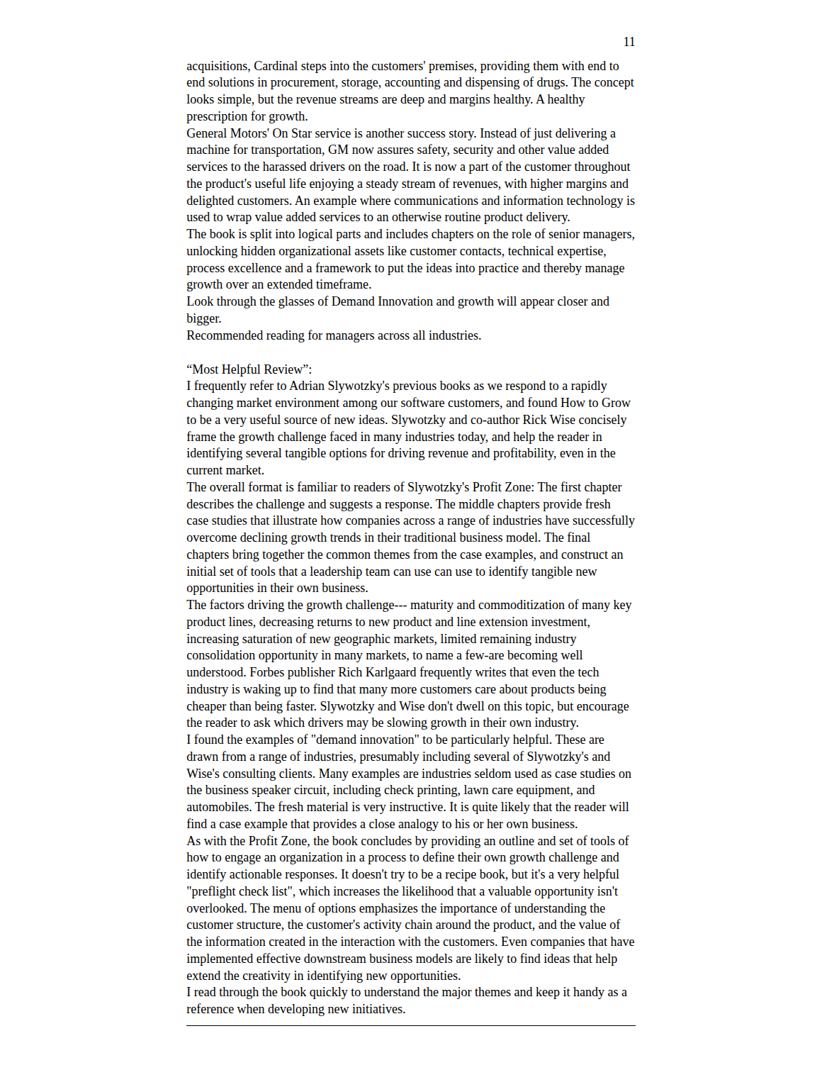11
acquisitions, Cardinal steps into the customers' premises, providing them with end to end solutions in procurement, storage, accounting and dispensing of drugs. The concept looks simple, but the revenue streams are deep and margins healthy. A healthy prescription for growth.
General Motors' On Star service is another success story. Instead of just delivering a machine for transportation, GM now assures safety, security and other value added services to the harassed drivers on the road. It is now a part of the customer throughout the product's useful life enjoying a steady stream of revenues, with higher margins and delighted customers. An example where communications and information technology is used to wrap value added services to an otherwise routine product delivery.
The book is split into logical parts and includes chapters on the role of senior managers, unlocking hidden organizational assets like customer contacts, technical expertise, process excellence and a framework to put the ideas into practice and thereby manage growth over an extended timeframe.
Look through the glasses of Demand Innovation and growth will appear closer and bigger.
Recommended reading for managers across all industries.
“Most Helpful Review”:
I frequently refer to Adrian Slywotzky's previous books as we respond to a rapidly changing market environment among our software customers, and found How to Grow to be a very useful source of new ideas. Slywotzky and co-author Rick Wise concisely frame the growth challenge faced in many industries today, and help the reader in identifying several tangible options for driving revenue and profitability, even in the current market.
The overall format is familiar to readers of Slywotzky's Profit Zone: The first chapter describes the challenge and suggests a response. The middle chapters provide fresh case studies that illustrate how companies across a range of industries have successfully overcome declining growth trends in their traditional business model. The final chapters bring together the common themes from the case examples, and construct an initial set of tools that a leadership team can use can use to identify tangible new opportunities in their own business.
The factors driving the growth challenge--- maturity and commoditization of many key product lines, decreasing returns to new product and line extension investment, increasing saturation of new geographic markets, limited remaining industry consolidation opportunity in many markets, to name a few-are becoming well understood. Forbes publisher Rich Karlgaard frequently writes that even the tech industry is waking up to find that many more customers care about products being cheaper than being faster. Slywotzky and Wise don't dwell on this topic, but encourage the reader to ask which drivers may be slowing growth in their own industry.
I found the examples of "demand innovation" to be particularly helpful. These are drawn from a range of industries, presumably including several of Slywotzky's and Wise's consulting clients. Many examples are industries seldom used as case studies on the business speaker circuit, including check printing, lawn care equipment, and automobiles. The fresh material is very instructive. It is quite likely that the reader will find a case example that provides a close analogy to his or her own business.
As with the Profit Zone, the book concludes by providing an outline and set of tools of how to engage an organization in a process to define their own growth challenge and identify actionable responses. It doesn't try to be a recipe book, but it's a very helpful "preflight check list", which increases the likelihood that a valuable opportunity isn't overlooked. The menu of options emphasizes the importance of understanding the customer structure, the customer's activity chain around the product, and the value of the information created in the interaction with the customers. Even companies that have implemented effective downstream business models are likely to find ideas that help extend the creativity in identifying new opportunities.
I read through the book quickly to understand the major themes and keep it handy as a reference when developing new initiatives.